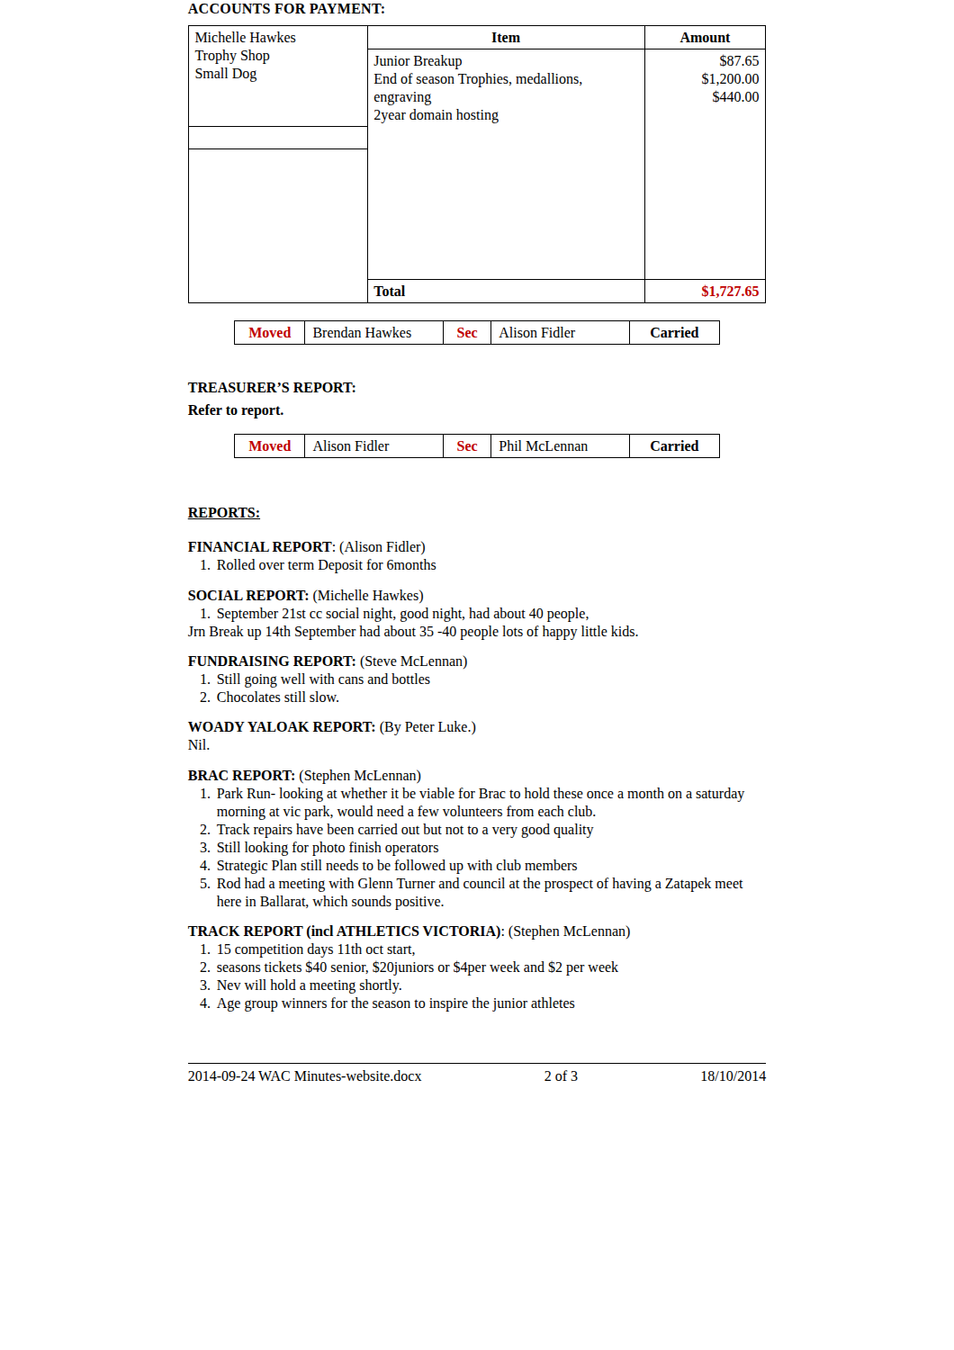ACCOUNTS FOR PAYMENT:
| Michelle Hawkes Trophy Shop Small Dog | Item | Amount |
| Junior Breakup End of season Trophies, medallions, engraving 2year domain hosting | $87.65 $1,200.00 $440.00 |
| | Total | $1,727.65 |
| Moved | Brendan Hawkes | Sec | Alison Fidler | Carried |
TREASURER’S REPORT:
Refer to report.
| Moved | Alison Fidler | Sec | Phil McLennan | Carried |
REPORTS:
FINANCIAL REPORT: (Alison Fidler)
Rolled over term Deposit for 6months
SOCIAL REPORT: (Michelle Hawkes)
September 21st cc social night, good night, had about 40 people,
Jrn Break up 14th September had about 35 -40 people lots of happy little kids.
FUNDRAISING REPORT: (Steve McLennan)
Still going well with cans and bottles
Chocolates still slow.
WOADY YALOAK REPORT: (By Peter Luke.)
Nil.
BRAC REPORT: (Stephen McLennan)
Park Run- looking at whether it be viable for Brac to hold these once a month on a saturday morning at vic park, would need a few volunteers from each club.
Track repairs have been carried out but not to a very good quality
Still looking for photo finish operators
Strategic Plan still needs to be followed up with club members
Rod had a meeting with Glenn Turner and council at the prospect of having a Zatapek meet here in Ballarat, which sounds positive.
TRACK REPORT (incl ATHLETICS VICTORIA): (Stephen McLennan)
15 competition days 11th oct start,
seasons tickets $40 senior, $20juniors or $4per week and $2 per week
Nev will hold a meeting shortly.
Age group winners for the season to inspire the junior athletes
2014-09-24 WAC Minutes-website.docx 2 of 3 18/10/2014